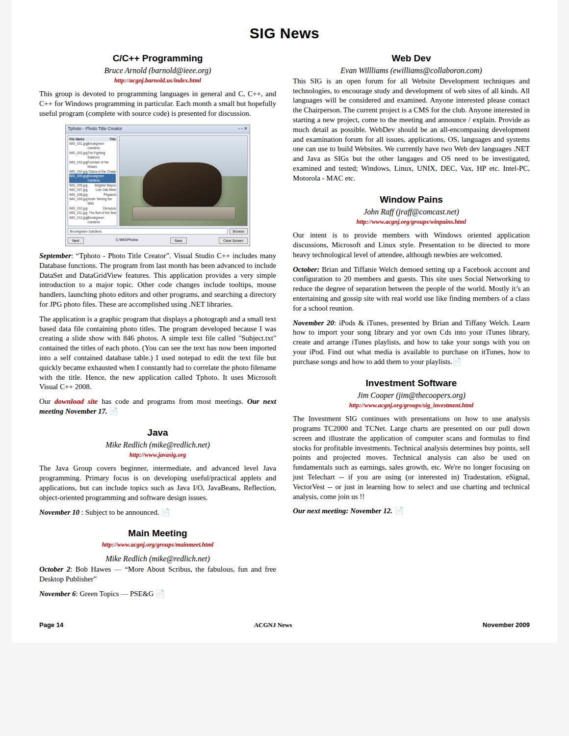SIG News
C/C++ Programming
Bruce Arnold (barnold@ieee.org)
http://acgnj.barnold.us/index.html
This group is devoted to programming languages in general and C, C++, and C++ for Windows programming in particular. Each month a small but hopefully useful program (complete with source code) is presented for discussion.
Tphoto - Photo Title Creator ▫ ▫ ✕
File Name Title
IMG_001.jpg Brookgreen Gardens
IMG_002.jpg The Fighting Stallions
IMG_003.jpg Fountain of the Muses
IMG_004.jpg Diana of the Chase
IMG_005.jpg Brookgreen Gardens
IMG_006.jpg Alligator Bayou
IMG_007.jpg Live Oak Allee
IMG_008.jpg Pegasus
IMG_009.jpg Youth Taming the Wild
IMG_010.jpg Dionysus
IMG_011.jpg The Bull of the Sea
IMG_012.jpg Brookgreen Gardens
Brookgreen Gardens
Browse
Next C:\IMG\Photos Save Clear Screen
September: “Tphoto - Photo Title Creator”. Visual Studio C++ includes many Database functions. The program from last month has been advanced to include DataSet and DataGridView features. This application provides a very simple introduction to a major topic. Other code changes include tooltips, mouse handlers, launching photo editors and other programs, and searching a directory for JPG photo files. These are accomplished using .NET libraries.
The application is a graphic program that displays a photograph and a small text based data file containing photo titles. The program developed because I was creating a slide show with 846 photos. A simple text file called "Subject.txt" contained the titles of each photo. (You can see the text has now been imported into a self contained database table.) I used notepad to edit the text file but quickly became exhausted when I constantly had to correlate the photo filename with the title. Hence, the new application called Tphoto. It uses Microsoft Visual C++ 2008.
Our download site has code and programs from most meetings. Our next meeting November 17. 📄
Java
Mike Redlich (mike@redlich.net)
http://www.javasig.org
The Java Group covers beginner, intermediate, and advanced level Java programming. Primary focus is on developing useful/practical applets and applications, but can include topics such as Java I/O, JavaBeans, Reflection, object-oriented programming and software design issues.
November 10 : Subject to be announced. 📄
Main Meeting
http://www.acgnj.org/groups/mainmeet.html
Mike Redlich (mike@redlich.net)
October 2: Bob Hawes — “More About Scribus, the fabulous, fun and free Desktop Publisher”
November 6: Green Topics — PSE&G 📄
Web Dev
Evan Willliams (ewilliams@collaboron.com)
This SIG is an open forum for all Website Development techniques and technologies, to encourage study and development of web sites of all kinds. All languages will be considered and examined. Anyone interested please contact the Chairperson. The current project is a CMS for the club. Anyone interested in starting a new project, come to the meeting and announce / explain. Provide as much detail as possible. WebDev should be an all-encompasing development and examination forum for all issues, applications, OS, languages and systems one can use to build Websites. We currently have two Web dev languages .NET and Java as SIGs but the other langages and OS need to be investigated, examined and tested; Windows, Linux, UNIX, DEC, Vax, HP etc. Intel-PC, Motorola - MAC etc.
Window Pains
John Raff (jraff@comcast.net)
http://www.acgnj.org/groups/winpains.html
Our intent is to provide members with Windows oriented application discussions, Microsoft and Linux style. Presentation to be directed to more heavy technological level of attendee, although newbies are welcomed.
October: Brian and Tiffanie Welch demoed setting up a Facebook account and configuration to 20 members and guests. This site uses Social Networking to reduce the degree of separation between the people of the world. Mostly it’s an entertaining and gossip site with real world use like finding members of a class for a school reunion.
November 20: iPods & iTunes, presented by Brian and Tiffany Welch. Learn how to import your song library and yor own Cds into your iTunes library, create and arrange iTunes playlists, and how to take your songs with you on your iPod. Find out what media is available to purchase on itTunes, how to purchase songs and how to add them to your playlists.📄
Investment Software
Jim Cooper (jim@thecoopers.org)
http://www.acgnj.org/groups/sig_investment.html
The Investment SIG continues with presentations on how to use analysis programs TC2000 and TCNet. Large charts are presented on our pull down screen and illustrate the application of computer scans and formulas to find stocks for profitable investments. Technical analysis determines buy points, sell points and projected moves. Technical analysis can also be used on fundamentals such as earnings, sales growth, etc. We're no longer focusing on just Telechart -- if you are using (or interested in) Tradestation, eSignal, VectorVest -- or just in learning how to select and use charting and technical analysis, come join us !!
Our next meeting: November 12. 📄
Page 14 ACGNJ News November 2009